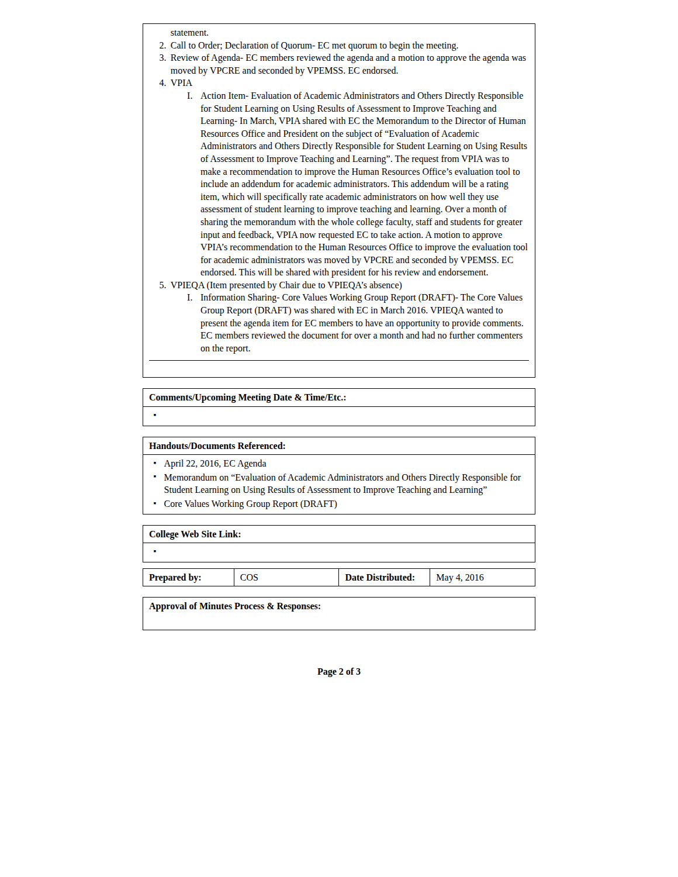statement.
Call to Order; Declaration of Quorum- EC met quorum to begin the meeting.
Review of Agenda- EC members reviewed the agenda and a motion to approve the agenda was moved by VPCRE and seconded by VPEMSS. EC endorsed.
VPIA
Action Item- Evaluation of Academic Administrators and Others Directly Responsible for Student Learning on Using Results of Assessment to Improve Teaching and Learning- In March, VPIA shared with EC the Memorandum to the Director of Human Resources Office and President on the subject of “Evaluation of Academic Administrators and Others Directly Responsible for Student Learning on Using Results of Assessment to Improve Teaching and Learning”. The request from VPIA was to make a recommendation to improve the Human Resources Office’s evaluation tool to include an addendum for academic administrators. This addendum will be a rating item, which will specifically rate academic administrators on how well they use assessment of student learning to improve teaching and learning. Over a month of sharing the memorandum with the whole college faculty, staff and students for greater input and feedback, VPIA now requested EC to take action. A motion to approve VPIA’s recommendation to the Human Resources Office to improve the evaluation tool for academic administrators was moved by VPCRE and seconded by VPEMSS. EC endorsed. This will be shared with president for his review and endorsement.
VPIEQA (Item presented by Chair due to VPIEQA’s absence)
Information Sharing- Core Values Working Group Report (DRAFT)- The Core Values Group Report (DRAFT) was shared with EC in March 2016. VPIEQA wanted to present the agenda item for EC members to have an opportunity to provide comments. EC members reviewed the document for over a month and had no further commenters on the report.
Comments/Upcoming Meeting Date & Time/Etc.:
Handouts/Documents Referenced:
April 22, 2016, EC Agenda
Memorandum on “Evaluation of Academic Administrators and Others Directly Responsible for Student Learning on Using Results of Assessment to Improve Teaching and Learning”
Core Values Working Group Report (DRAFT)
College Web Site Link:
| Prepared by: | COS | Date Distributed: | May 4, 2016 |
Approval of Minutes Process & Responses:
Page 2 of 3